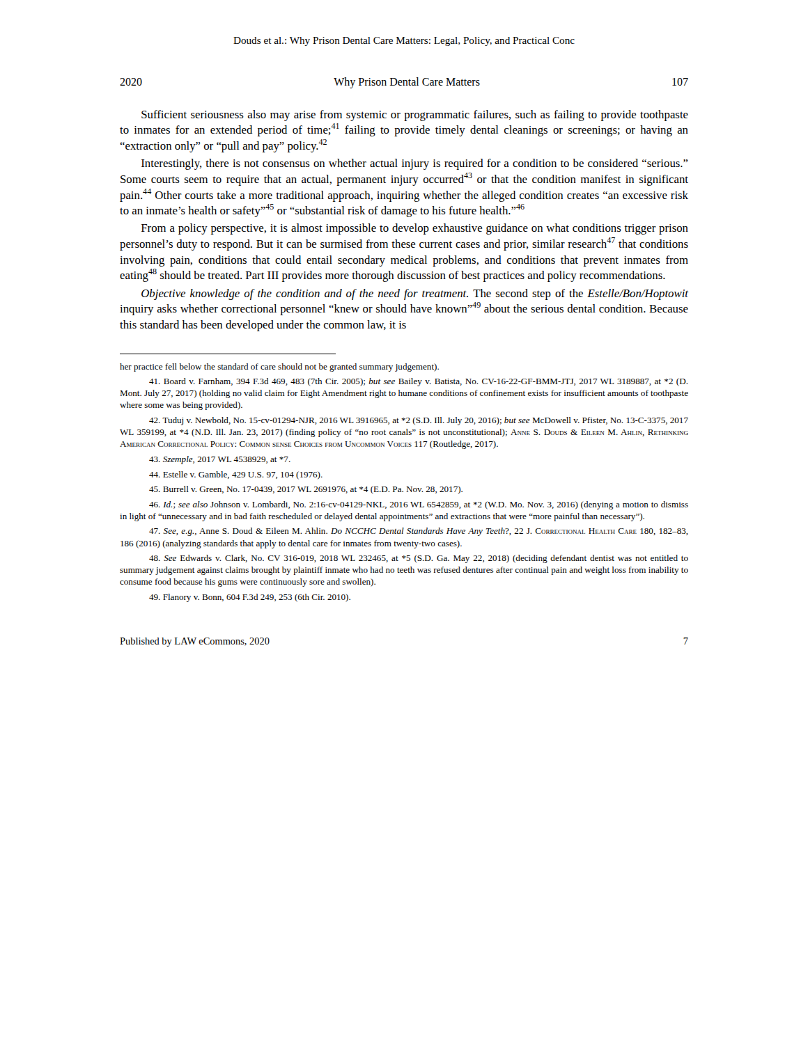Douds et al.: Why Prison Dental Care Matters: Legal, Policy, and Practical Conc
2020 Why Prison Dental Care Matters 107
Sufficient seriousness also may arise from systemic or programmatic failures, such as failing to provide toothpaste to inmates for an extended period of time;41 failing to provide timely dental cleanings or screenings; or having an “extraction only” or “pull and pay” policy.42
Interestingly, there is not consensus on whether actual injury is required for a condition to be considered “serious.” Some courts seem to require that an actual, permanent injury occurred43 or that the condition manifest in significant pain.44 Other courts take a more traditional approach, inquiring whether the alleged condition creates “an excessive risk to an inmate’s health or safety”45 or “substantial risk of damage to his future health.”46
From a policy perspective, it is almost impossible to develop exhaustive guidance on what conditions trigger prison personnel’s duty to respond. But it can be surmised from these current cases and prior, similar research47 that conditions involving pain, conditions that could entail secondary medical problems, and conditions that prevent inmates from eating48 should be treated. Part III provides more thorough discussion of best practices and policy recommendations.
Objective knowledge of the condition and of the need for treatment. The second step of the Estelle/Bon/Hoptowit inquiry asks whether correctional personnel “knew or should have known”49 about the serious dental condition. Because this standard has been developed under the common law, it is
her practice fell below the standard of care should not be granted summary judgement).
41. Board v. Farnham, 394 F.3d 469, 483 (7th Cir. 2005); but see Bailey v. Batista, No. CV-16-22-GF-BMM-JTJ, 2017 WL 3189887, at *2 (D. Mont. July 27, 2017) (holding no valid claim for Eight Amendment right to humane conditions of confinement exists for insufficient amounts of toothpaste where some was being provided).
42. Tuduj v. Newbold, No. 15-cv-01294-NJR, 2016 WL 3916965, at *2 (S.D. Ill. July 20, 2016); but see McDowell v. Pfister, No. 13-C-3375, 2017 WL 359199, at *4 (N.D. Ill. Jan. 23, 2017) (finding policy of “no root canals” is not unconstitutional); Anne S. Douds & Eileen M. Ahlin, Rethinking American Correctional Policy: Common sense Choices from Uncommon Voices 117 (Routledge, 2017).
43. Szemple, 2017 WL 4538929, at *7.
44. Estelle v. Gamble, 429 U.S. 97, 104 (1976).
45. Burrell v. Green, No. 17-0439, 2017 WL 2691976, at *4 (E.D. Pa. Nov. 28, 2017).
46. Id.; see also Johnson v. Lombardi, No. 2:16-cv-04129-NKL, 2016 WL 6542859, at *2 (W.D. Mo. Nov. 3, 2016) (denying a motion to dismiss in light of “unnecessary and in bad faith rescheduled or delayed dental appointments” and extractions that were “more painful than necessary”).
47. See, e.g., Anne S. Doud & Eileen M. Ahlin. Do NCCHC Dental Standards Have Any Teeth?, 22 J. Correctional Health Care 180, 182–83, 186 (2016) (analyzing standards that apply to dental care for inmates from twenty-two cases).
48. See Edwards v. Clark, No. CV 316-019, 2018 WL 232465, at *5 (S.D. Ga. May 22, 2018) (deciding defendant dentist was not entitled to summary judgement against claims brought by plaintiff inmate who had no teeth was refused dentures after continual pain and weight loss from inability to consume food because his gums were continuously sore and swollen).
49. Flanory v. Bonn, 604 F.3d 249, 253 (6th Cir. 2010).
Published by LAW eCommons, 2020 7